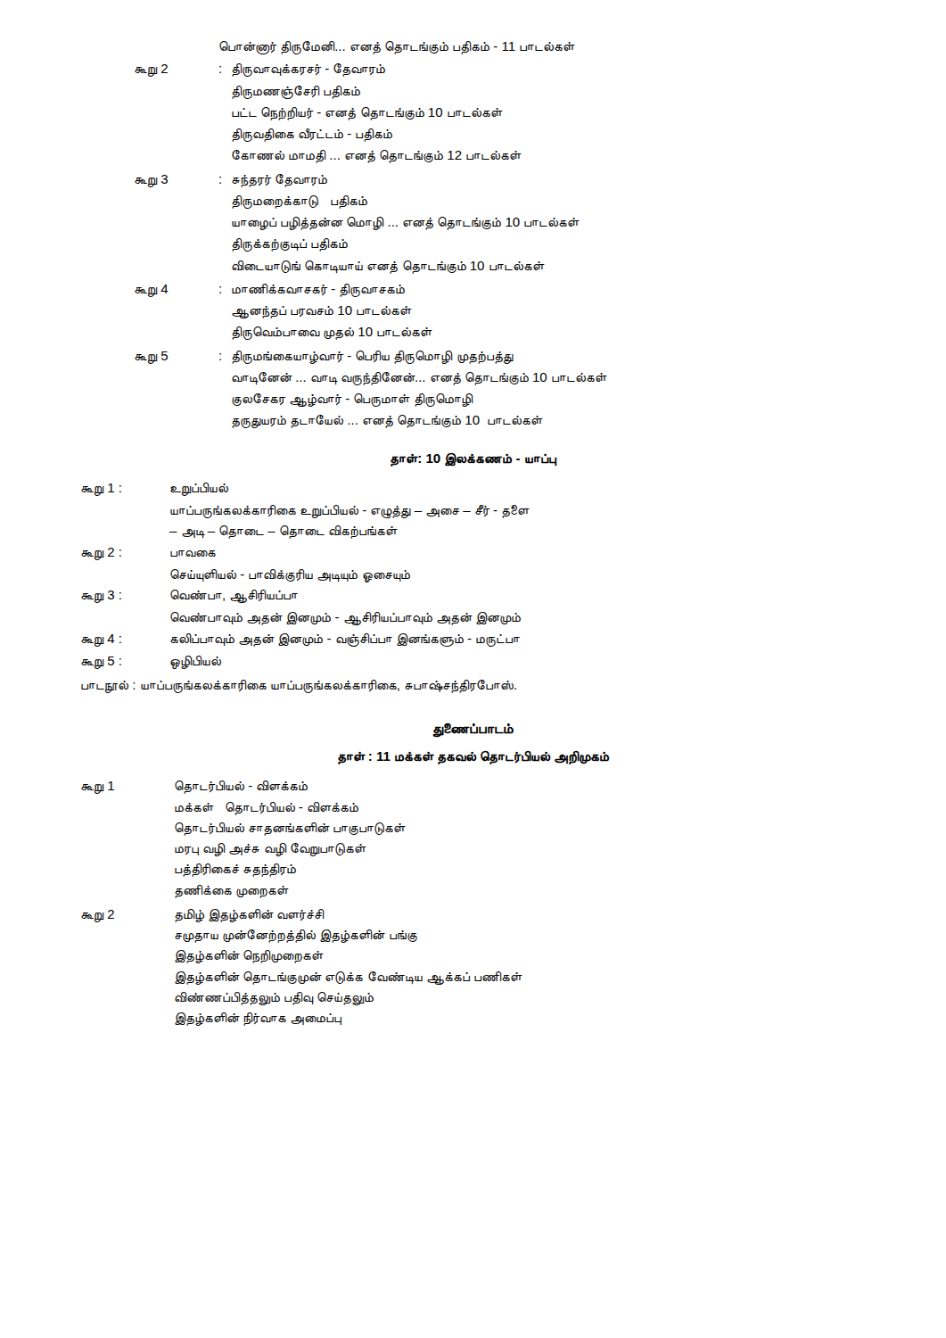பொன்னார் திருமேனி... எனத் தொடங்கும் பதிகம் - 11 பாடல்கள்
கூறு 2
:
திருவாவுக்கரசர் - தேவாரம்
திருமணஞ்சேரி பதிகம்
பட்ட நெற்றியர் - எனத் தொடங்கும் 10 பாடல்கள்
திருவதிகை வீரட்டம் - பதிகம்
கோணல் மாமதி ... எனத் தொடங்கும் 12 பாடல்கள்
கூறு 3
:
சுந்தரர் தேவாரம்
திருமறைக்காடு பதிகம்
யாழைப் பழித்தன்ன மொழி ... எனத் தொடங்கும் 10 பாடல்கள்
திருக்கற்குடிப் பதிகம்
விடையாடுங் கொடியாய் எனத் தொடங்கும் 10 பாடல்கள்
கூறு 4
:
மாணிக்கவாசகர் - திருவாசகம்
ஆனந்தப் பரவசம் 10 பாடல்கள்
திருவெம்பாவை முதல் 10 பாடல்கள்
கூறு 5
:
திருமங்கையாழ்வார் - பெரிய திருமொழி முதற்பத்து
வாடினேன் ... வாடி வருந்தினேன்... எனத் தொடங்கும் 10 பாடல்கள்
குலசேகர ஆழ்வார் - பெருமாள் திருமொழி
தருதுயரம் தடாயேல் ... எனத் தொடங்கும் 10 பாடல்கள்
தாள்: 10 இலக்கணம் - யாப்பு
கூறு 1 :
உறுப்பியல்
யாப்பருங்கலக்காரிகை உறுப்பியல் - எழுத்து – அசை – சீர் - தளை
– அடி – தொடை – தொடை விகற்பங்கள்
கூறு 2 :
பாவகை
செய்யுளியல் - பாவிக்குரிய அடியும் ஓசையும்
கூறு 3 :
வெண்பா, ஆசிரியப்பா
வெண்பாவும் அதன் இனமும் - ஆசிரியப்பாவும் அதன் இனமும்
கூறு 4 :
கலிப்பாவும் அதன் இனமும் - வஞ்சிப்பா இனங்களும் - மருட்பா
கூறு 5 :
ஒழிபியல்
பாடநூல் : யாப்பருங்கலக்காரிகை யாப்பருங்கலக்காரிகை, சுபாஷ்சந்திரபோஸ்.
துணைப்பாடம்
தாள் : 11 மக்கள் தகவல் தொடர்பியல் அறிமுகம்
கூறு 1
தொடர்பியல் - விளக்கம்
மக்கள் தொடர்பியல் - விளக்கம்
தொடர்பியல் சாதனங்களின் பாகுபாடுகள்
மரபு வழி அச்சு வழி வேறுபாடுகள்
பத்திரிகைச் சுதந்திரம்
தணிக்கை முறைகள்
கூறு 2
தமிழ் இதழ்களின் வளர்ச்சி
சமுதாய முன்னேற்றத்தில் இதழ்களின் பங்கு
இதழ்களின் நெறிமுறைகள்
இதழ்களின் தொடங்குமுன் எடுக்க வேண்டிய ஆக்கப் பணிகள்
விண்ணப்பித்தலும் பதிவு செய்தலும்
இதழ்களின் நிர்வாக அமைப்பு